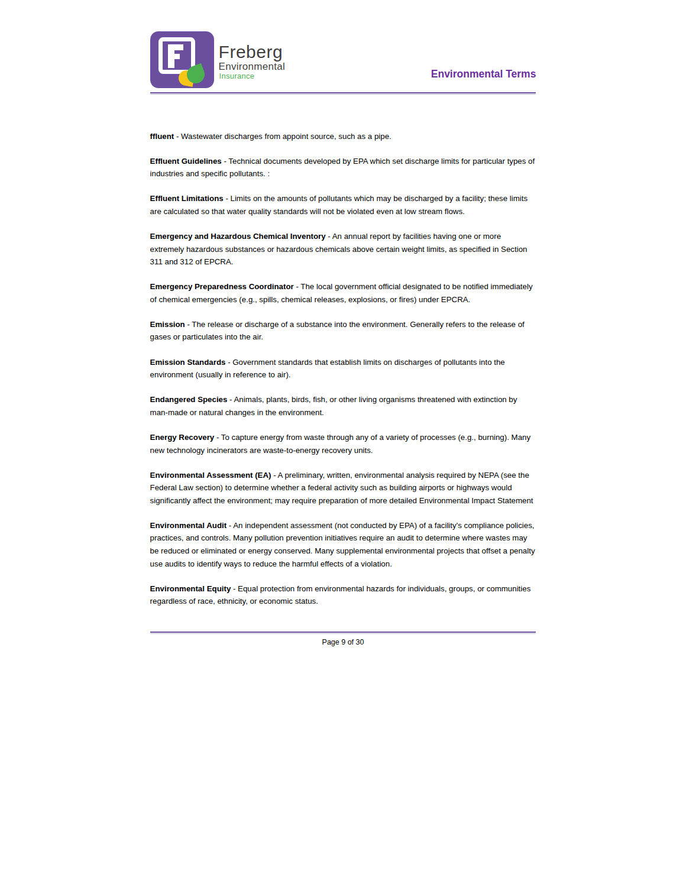Freberg
Environmental
Insurance
Environmental Terms
ffluent - Wastewater discharges from appoint source, such as a pipe.
Effluent Guidelines - Technical documents developed by EPA which set discharge limits for particular types of industries and specific pollutants. :
Effluent Limitations - Limits on the amounts of pollutants which may be discharged by a facility; these limits are calculated so that water quality standards will not be violated even at low stream flows.
Emergency and Hazardous Chemical Inventory - An annual report by facilities having one or more extremely hazardous substances or hazardous chemicals above certain weight limits, as specified in Section 311 and 312 of EPCRA.
Emergency Preparedness Coordinator - The local government official designated to be notified immediately of chemical emergencies (e.g., spills, chemical releases, explosions, or fires) under EPCRA.
Emission - The release or discharge of a substance into the environment. Generally refers to the release of gases or particulates into the air.
Emission Standards - Government standards that establish limits on discharges of pollutants into the environment (usually in reference to air).
Endangered Species - Animals, plants, birds, fish, or other living organisms threatened with extinction by man-made or natural changes in the environment.
Energy Recovery - To capture energy from waste through any of a variety of processes (e.g., burning). Many new technology incinerators are waste-to-energy recovery units.
Environmental Assessment (EA) - A preliminary, written, environmental analysis required by NEPA (see the Federal Law section) to determine whether a federal activity such as building airports or highways would significantly affect the environment; may require preparation of more detailed Environmental Impact Statement
Environmental Audit - An independent assessment (not conducted by EPA) of a facility's compliance policies, practices, and controls. Many pollution prevention initiatives require an audit to determine where wastes may be reduced or eliminated or energy conserved. Many supplemental environmental projects that offset a penalty use audits to identify ways to reduce the harmful effects of a violation.
Environmental Equity - Equal protection from environmental hazards for individuals, groups, or communities regardless of race, ethnicity, or economic status.
Page 9 of 30